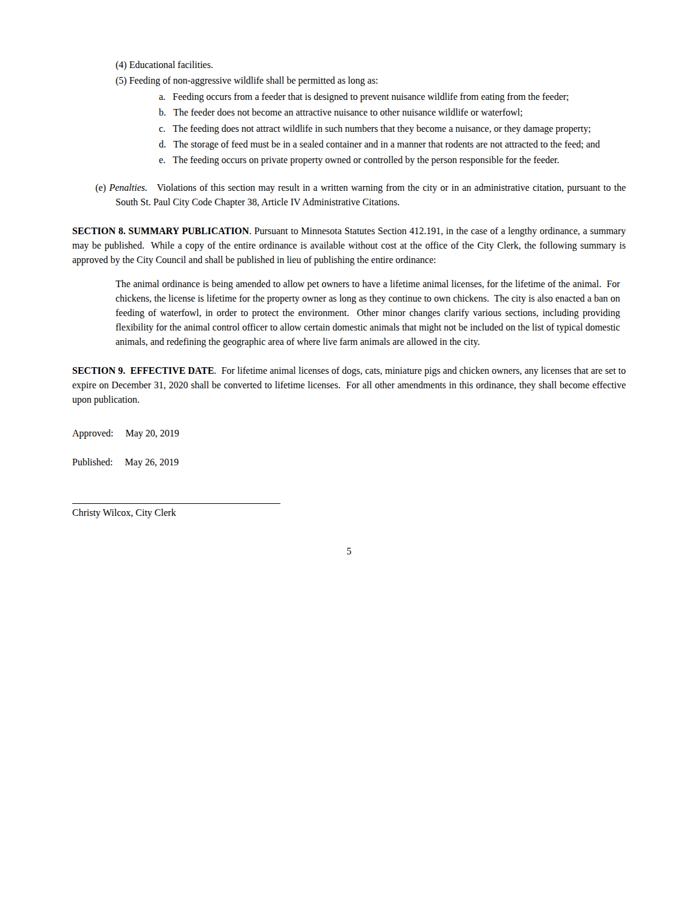(4) Educational facilities.
(5) Feeding of non-aggressive wildlife shall be permitted as long as:
a. Feeding occurs from a feeder that is designed to prevent nuisance wildlife from eating from the feeder;
b. The feeder does not become an attractive nuisance to other nuisance wildlife or waterfowl;
c. The feeding does not attract wildlife in such numbers that they become a nuisance, or they damage property;
d. The storage of feed must be in a sealed container and in a manner that rodents are not attracted to the feed; and
e. The feeding occurs on private property owned or controlled by the person responsible for the feeder.
(e) Penalties. Violations of this section may result in a written warning from the city or in an administrative citation, pursuant to the South St. Paul City Code Chapter 38, Article IV Administrative Citations.
SECTION 8. SUMMARY PUBLICATION. Pursuant to Minnesota Statutes Section 412.191, in the case of a lengthy ordinance, a summary may be published. While a copy of the entire ordinance is available without cost at the office of the City Clerk, the following summary is approved by the City Council and shall be published in lieu of publishing the entire ordinance:
The animal ordinance is being amended to allow pet owners to have a lifetime animal licenses, for the lifetime of the animal. For chickens, the license is lifetime for the property owner as long as they continue to own chickens. The city is also enacted a ban on feeding of waterfowl, in order to protect the environment. Other minor changes clarify various sections, including providing flexibility for the animal control officer to allow certain domestic animals that might not be included on the list of typical domestic animals, and redefining the geographic area of where live farm animals are allowed in the city.
SECTION 9. EFFECTIVE DATE. For lifetime animal licenses of dogs, cats, miniature pigs and chicken owners, any licenses that are set to expire on December 31, 2020 shall be converted to lifetime licenses. For all other amendments in this ordinance, they shall become effective upon publication.
Approved: May 20, 2019
Published: May 26, 2019
Christy Wilcox, City Clerk
5